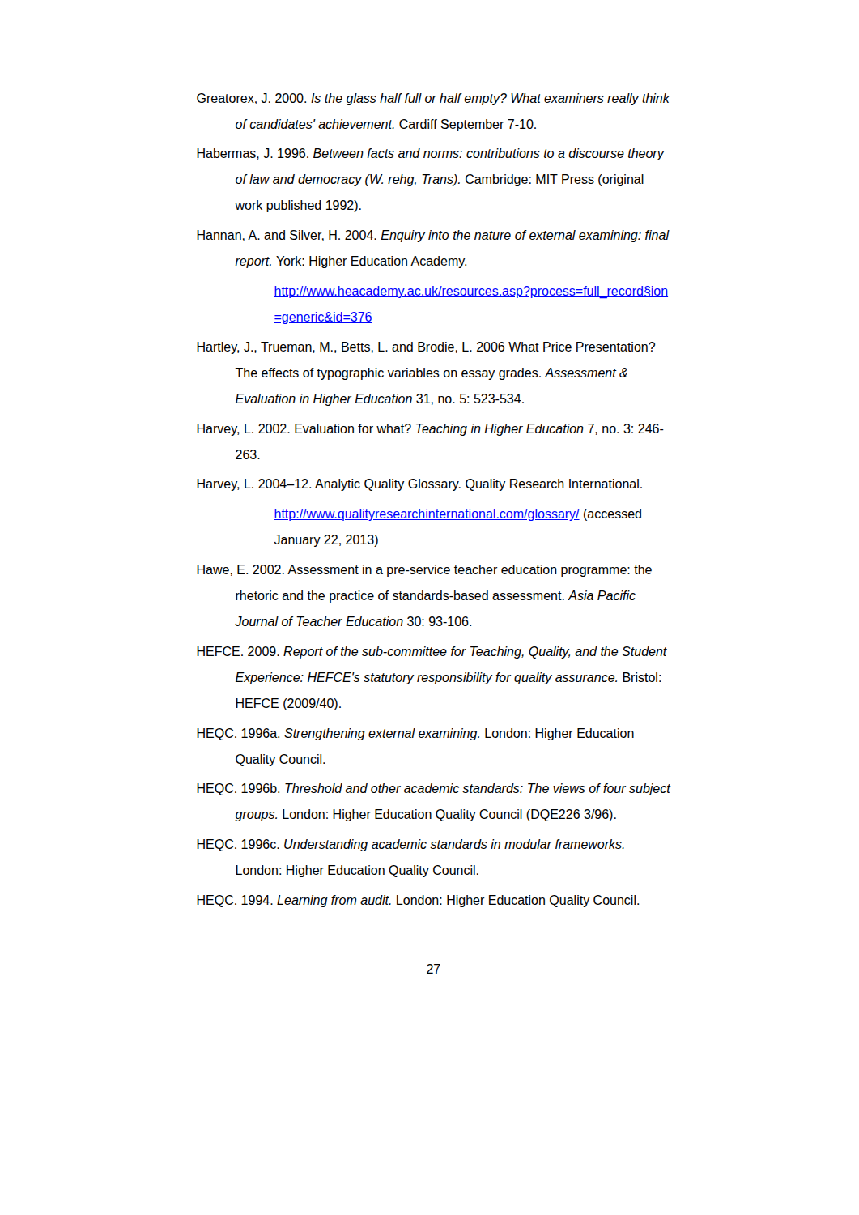Greatorex, J. 2000. Is the glass half full or half empty? What examiners really think of candidates' achievement. Cardiff September 7-10.
Habermas, J. 1996. Between facts and norms: contributions to a discourse theory of law and democracy (W. rehg, Trans). Cambridge: MIT Press (original work published 1992).
Hannan, A. and Silver, H. 2004. Enquiry into the nature of external examining: final report. York: Higher Education Academy.
http://www.heacademy.ac.uk/resources.asp?process=full_record§ion=generic&id=376
Hartley, J., Trueman, M., Betts, L. and Brodie, L. 2006 What Price Presentation? The effects of typographic variables on essay grades. Assessment & Evaluation in Higher Education 31, no. 5: 523-534.
Harvey, L. 2002. Evaluation for what? Teaching in Higher Education 7, no. 3: 246-263.
Harvey, L. 2004–12. Analytic Quality Glossary. Quality Research International.
http://www.qualityresearchinternational.com/glossary/ (accessed January 22, 2013)
Hawe, E. 2002. Assessment in a pre-service teacher education programme: the rhetoric and the practice of standards-based assessment. Asia Pacific Journal of Teacher Education 30: 93-106.
HEFCE. 2009. Report of the sub-committee for Teaching, Quality, and the Student Experience: HEFCE's statutory responsibility for quality assurance. Bristol: HEFCE (2009/40).
HEQC. 1996a. Strengthening external examining. London: Higher Education Quality Council.
HEQC. 1996b. Threshold and other academic standards: The views of four subject groups. London: Higher Education Quality Council (DQE226 3/96).
HEQC. 1996c. Understanding academic standards in modular frameworks. London: Higher Education Quality Council.
HEQC. 1994. Learning from audit. London: Higher Education Quality Council.
27